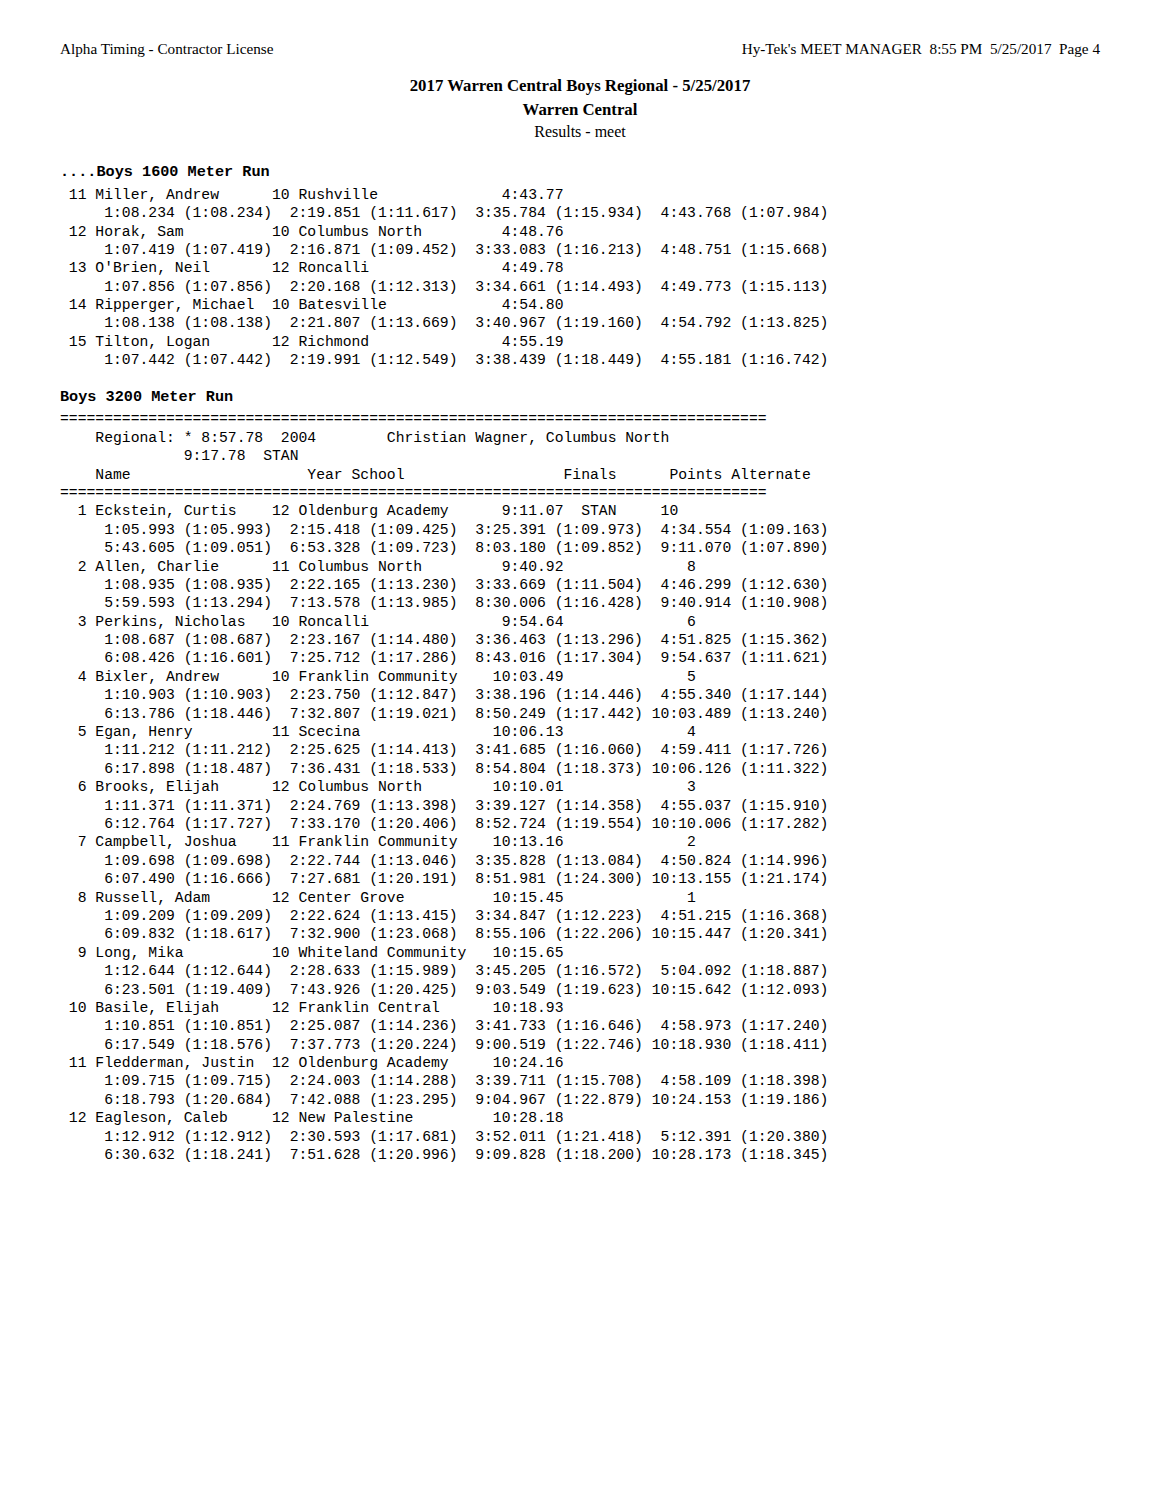Alpha Timing - Contractor License Hy-Tek's MEET MANAGER 8:55 PM 5/25/2017 Page 4
2017 Warren Central Boys Regional - 5/25/2017
Warren Central
Results - meet
....Boys 1600 Meter Run
 11 Miller, Andrew      10 Rushville              4:43.77
     1:08.234 (1:08.234)  2:19.851 (1:11.617)  3:35.784 (1:15.934)  4:43.768 (1:07.984)
 12 Horak, Sam          10 Columbus North         4:48.76
     1:07.419 (1:07.419)  2:16.871 (1:09.452)  3:33.083 (1:16.213)  4:48.751 (1:15.668)
 13 O'Brien, Neil       12 Roncalli               4:49.78
     1:07.856 (1:07.856)  2:20.168 (1:12.313)  3:34.661 (1:14.493)  4:49.773 (1:15.113)
 14 Ripperger, Michael  10 Batesville             4:54.80
     1:08.138 (1:08.138)  2:21.807 (1:13.669)  3:40.967 (1:19.160)  4:54.792 (1:13.825)
 15 Tilton, Logan       12 Richmond               4:55.19
     1:07.442 (1:07.442)  2:19.991 (1:12.549)  3:38.439 (1:18.449)  4:55.181 (1:16.742)
Boys 3200 Meter Run
================================================================================
    Regional: * 8:57.78  2004        Christian Wagner, Columbus North
              9:17.78  STAN
    Name                    Year School                  Finals      Points Alternate
================================================================================
  1 Eckstein, Curtis    12 Oldenburg Academy      9:11.07  STAN     10
     1:05.993 (1:05.993)  2:15.418 (1:09.425)  3:25.391 (1:09.973)  4:34.554 (1:09.163)
     5:43.605 (1:09.051)  6:53.328 (1:09.723)  8:03.180 (1:09.852)  9:11.070 (1:07.890)
  2 Allen, Charlie      11 Columbus North         9:40.92              8
     1:08.935 (1:08.935)  2:22.165 (1:13.230)  3:33.669 (1:11.504)  4:46.299 (1:12.630)
     5:59.593 (1:13.294)  7:13.578 (1:13.985)  8:30.006 (1:16.428)  9:40.914 (1:10.908)
  3 Perkins, Nicholas   10 Roncalli               9:54.64              6
     1:08.687 (1:08.687)  2:23.167 (1:14.480)  3:36.463 (1:13.296)  4:51.825 (1:15.362)
     6:08.426 (1:16.601)  7:25.712 (1:17.286)  8:43.016 (1:17.304)  9:54.637 (1:11.621)
  4 Bixler, Andrew      10 Franklin Community    10:03.49              5
     1:10.903 (1:10.903)  2:23.750 (1:12.847)  3:38.196 (1:14.446)  4:55.340 (1:17.144)
     6:13.786 (1:18.446)  7:32.807 (1:19.021)  8:50.249 (1:17.442) 10:03.489 (1:13.240)
  5 Egan, Henry         11 Scecina               10:06.13              4
     1:11.212 (1:11.212)  2:25.625 (1:14.413)  3:41.685 (1:16.060)  4:59.411 (1:17.726)
     6:17.898 (1:18.487)  7:36.431 (1:18.533)  8:54.804 (1:18.373) 10:06.126 (1:11.322)
  6 Brooks, Elijah      12 Columbus North        10:10.01              3
     1:11.371 (1:11.371)  2:24.769 (1:13.398)  3:39.127 (1:14.358)  4:55.037 (1:15.910)
     6:12.764 (1:17.727)  7:33.170 (1:20.406)  8:52.724 (1:19.554) 10:10.006 (1:17.282)
  7 Campbell, Joshua    11 Franklin Community    10:13.16              2
     1:09.698 (1:09.698)  2:22.744 (1:13.046)  3:35.828 (1:13.084)  4:50.824 (1:14.996)
     6:07.490 (1:16.666)  7:27.681 (1:20.191)  8:51.981 (1:24.300) 10:13.155 (1:21.174)
  8 Russell, Adam       12 Center Grove          10:15.45              1
     1:09.209 (1:09.209)  2:22.624 (1:13.415)  3:34.847 (1:12.223)  4:51.215 (1:16.368)
     6:09.832 (1:18.617)  7:32.900 (1:23.068)  8:55.106 (1:22.206) 10:15.447 (1:20.341)
  9 Long, Mika          10 Whiteland Community   10:15.65
     1:12.644 (1:12.644)  2:28.633 (1:15.989)  3:45.205 (1:16.572)  5:04.092 (1:18.887)
     6:23.501 (1:19.409)  7:43.926 (1:20.425)  9:03.549 (1:19.623) 10:15.642 (1:12.093)
 10 Basile, Elijah      12 Franklin Central      10:18.93
     1:10.851 (1:10.851)  2:25.087 (1:14.236)  3:41.733 (1:16.646)  4:58.973 (1:17.240)
     6:17.549 (1:18.576)  7:37.773 (1:20.224)  9:00.519 (1:22.746) 10:18.930 (1:18.411)
 11 Fledderman, Justin  12 Oldenburg Academy     10:24.16
     1:09.715 (1:09.715)  2:24.003 (1:14.288)  3:39.711 (1:15.708)  4:58.109 (1:18.398)
     6:18.793 (1:20.684)  7:42.088 (1:23.295)  9:04.967 (1:22.879) 10:24.153 (1:19.186)
 12 Eagleson, Caleb     12 New Palestine         10:28.18
     1:12.912 (1:12.912)  2:30.593 (1:17.681)  3:52.011 (1:21.418)  5:12.391 (1:20.380)
     6:30.632 (1:18.241)  7:51.628 (1:20.996)  9:09.828 (1:18.200) 10:28.173 (1:18.345)